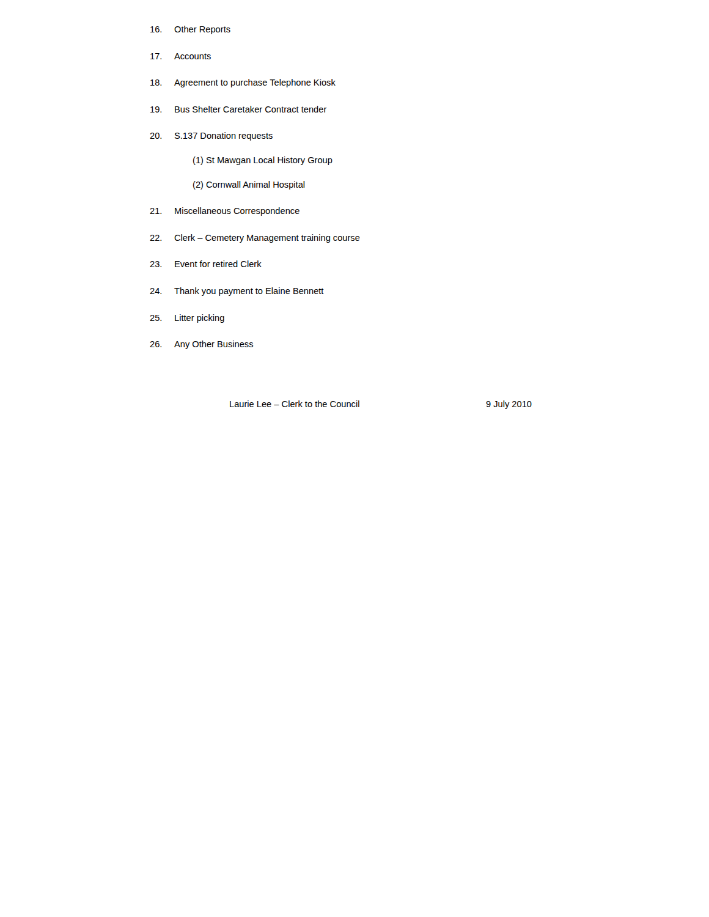16. Other Reports
17. Accounts
18. Agreement to purchase Telephone Kiosk
19. Bus Shelter Caretaker Contract tender
20. S.137 Donation requests
(1) St Mawgan Local History Group
(2) Cornwall Animal Hospital
21. Miscellaneous Correspondence
22. Clerk – Cemetery Management training course
23. Event for retired Clerk
24. Thank you payment to Elaine Bennett
25. Litter picking
26. Any Other Business
Laurie Lee – Clerk to the Council 9 July 2010